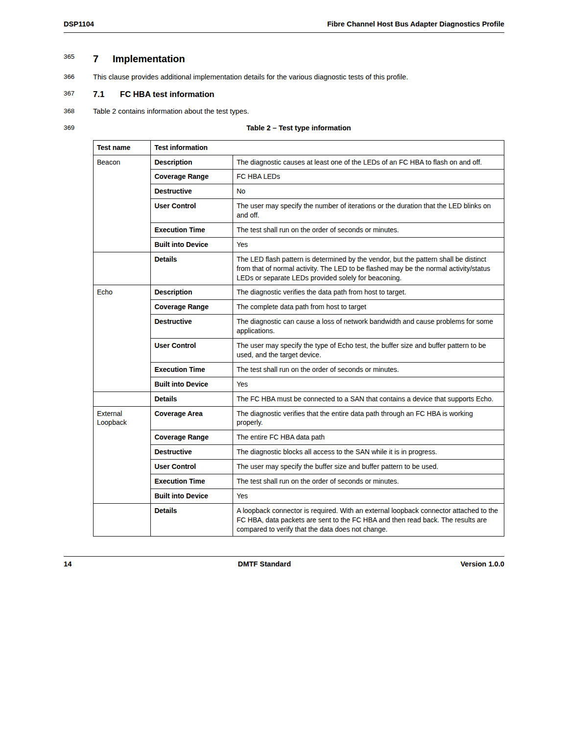DSP1104
Fibre Channel Host Bus Adapter Diagnostics Profile
365
7 Implementation
366
This clause provides additional implementation details for the various diagnostic tests of this profile.
367
7.1 FC HBA test information
368
Table 2 contains information about the test types.
369
Table 2 – Test type information
| Test name | Test information |
| --- | --- |
| Beacon | Description | The diagnostic causes at least one of the LEDs of an FC HBA to flash on and off. |
| Coverage Range | FC HBA LEDs |
| Destructive | No |
| User Control | The user may specify the number of iterations or the duration that the LED blinks on and off. |
| Execution Time | The test shall run on the order of seconds or minutes. |
| Built into Device | Yes |
| | Details | The LED flash pattern is determined by the vendor, but the pattern shall be distinct from that of normal activity. The LED to be flashed may be the normal activity/status LEDs or separate LEDs provided solely for beaconing. |
| Echo | Description | The diagnostic verifies the data path from host to target. |
| Coverage Range | The complete data path from host to target |
| Destructive | The diagnostic can cause a loss of network bandwidth and cause problems for some applications. |
| User Control | The user may specify the type of Echo test, the buffer size and buffer pattern to be used, and the target device. |
| Execution Time | The test shall run on the order of seconds or minutes. |
| Built into Device | Yes |
| | Details | The FC HBA must be connected to a SAN that contains a device that supports Echo. |
| External Loopback | Coverage Area | The diagnostic verifies that the entire data path through an FC HBA is working properly. |
| Coverage Range | The entire FC HBA data path |
| Destructive | The diagnostic blocks all access to the SAN while it is in progress. |
| User Control | The user may specify the buffer size and buffer pattern to be used. |
| Execution Time | The test shall run on the order of seconds or minutes. |
| Built into Device | Yes |
| | Details | A loopback connector is required. With an external loopback connector attached to the FC HBA, data packets are sent to the FC HBA and then read back. The results are compared to verify that the data does not change. |
14
DMTF Standard
Version 1.0.0